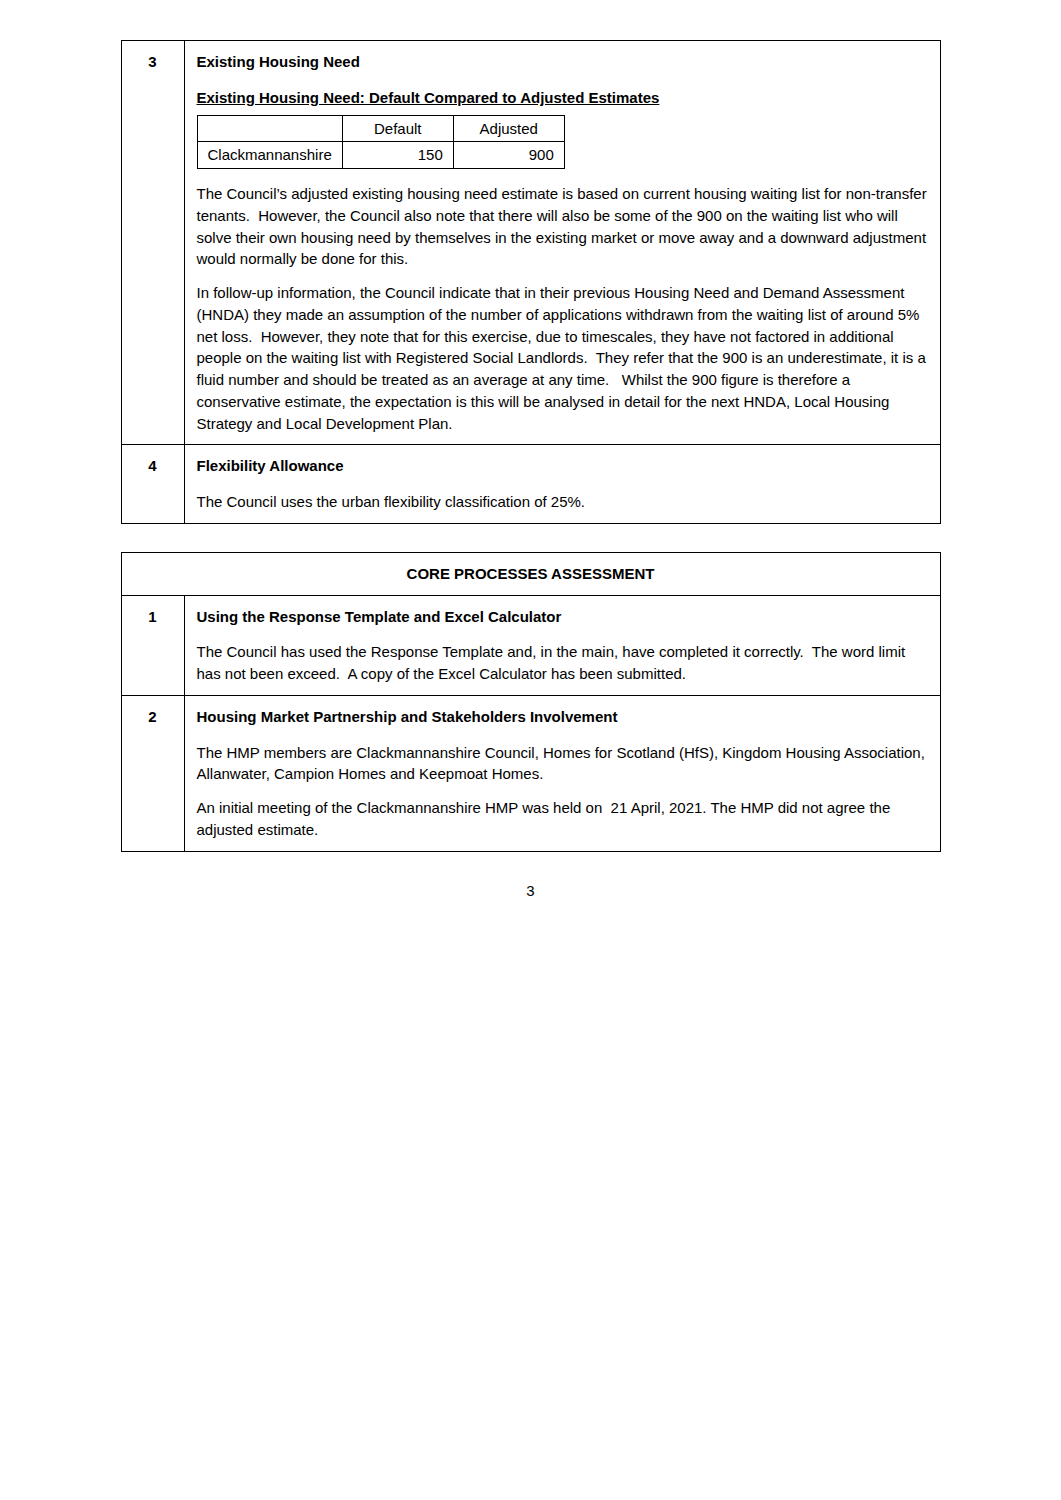| 3 | Existing Housing Need Existing Housing Need: Default Compared to Adjusted Estimates / / Default / Adjusted / / Clackmannanshire / 150 / 900 / The Council’s adjusted existing housing need estimate is based on current housing waiting list for non-transfer tenants. However, the Council also note that there will also be some of the 900 on the waiting list who will solve their own housing need by themselves in the existing market or move away and a downward adjustment would normally be done for this. In follow-up information, the Council indicate that in their previous Housing Need and Demand Assessment (HNDA) they made an assumption of the number of applications withdrawn from the waiting list of around 5% net loss. However, they note that for this exercise, due to timescales, they have not factored in additional people on the waiting list with Registered Social Landlords. They refer that the 900 is an underestimate, it is a fluid number and should be treated as an average at any time. Whilst the 900 figure is therefore a conservative estimate, the expectation is this will be analysed in detail for the next HNDA, Local Housing Strategy and Local Development Plan. |
| 4 | Flexibility Allowance The Council uses the urban flexibility classification of 25%. |
| CORE PROCESSES ASSESSMENT |
| 1 | Using the Response Template and Excel Calculator The Council has used the Response Template and, in the main, have completed it correctly. The word limit has not been exceed. A copy of the Excel Calculator has been submitted. |
| 2 | Housing Market Partnership and Stakeholders Involvement The HMP members are Clackmannanshire Council, Homes for Scotland (HfS), Kingdom Housing Association, Allanwater, Campion Homes and Keepmoat Homes. An initial meeting of the Clackmannanshire HMP was held on 21 April, 2021. The HMP did not agree the adjusted estimate. |
3